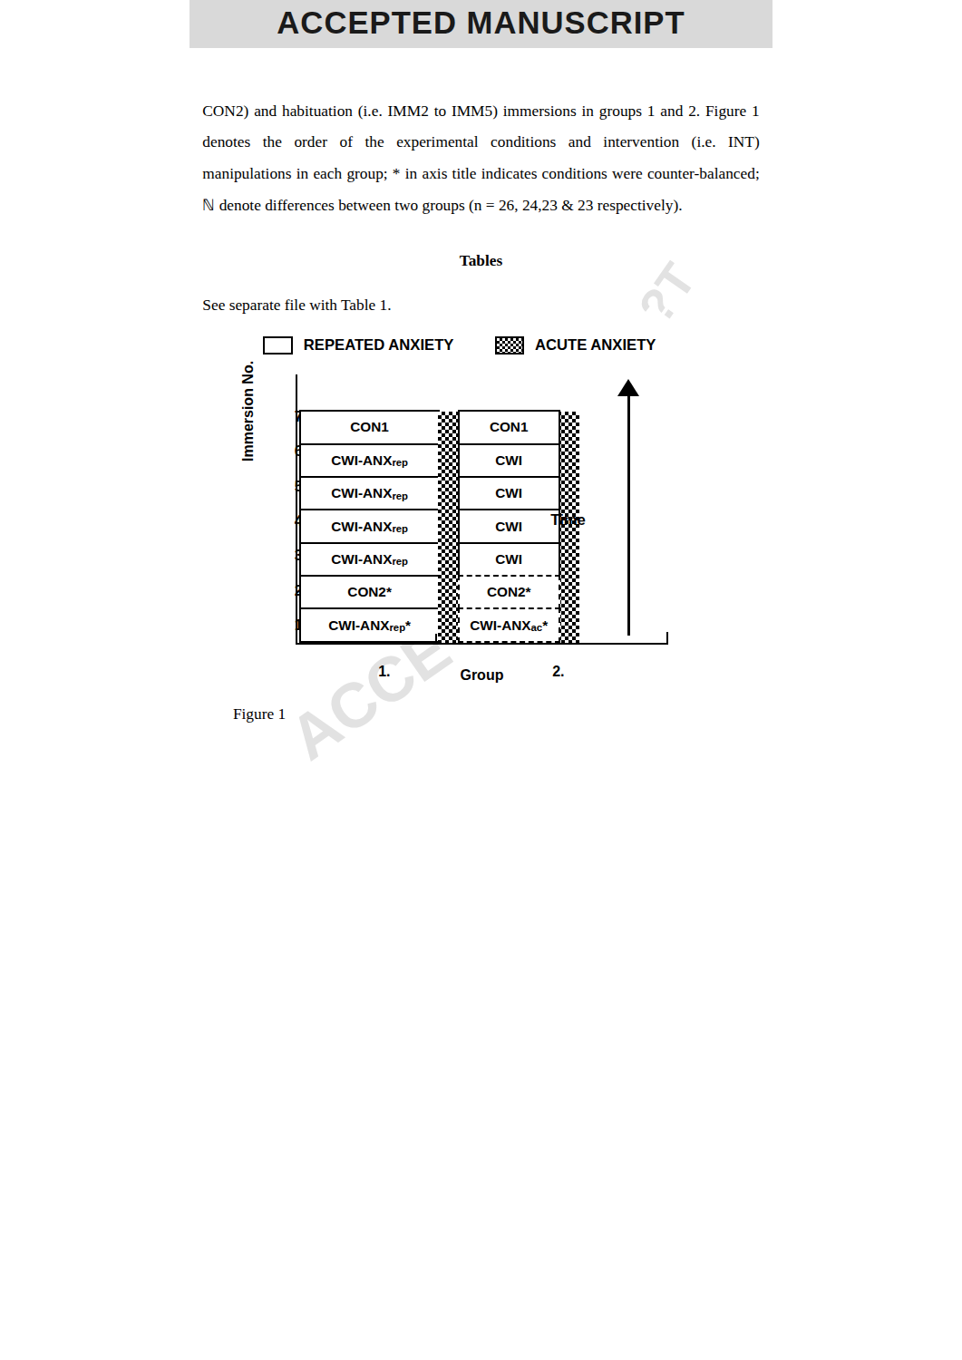?T
ACCE
ACCEPTED MANUSCRIPT
CON2) and habituation (i.e. IMM2 to IMM5) immersions in groups 1 and 2. Figure 1 denotes the order of the experimental conditions and intervention (i.e. INT) manipulations in each group; * in axis title indicates conditions were counter-balanced; ℕ denote differences between two groups (n = 26, 24,23 & 23 respectively).
Tables
See separate file with Table 1.
REPEATED ANXIETY ACUTE ANXIETY
Immersion No.
7
6
5
4
3
2
1
CON1
CWI-ANXrep
CWI-ANXrep
CWI-ANXrep
CWI-ANXrep
CON2*
CWI-ANXrep*
CON1
CWI
CWI
CWI
CWI
CON2*
CWI-ANXac*
Time
1. 2.
Group
Figure 1